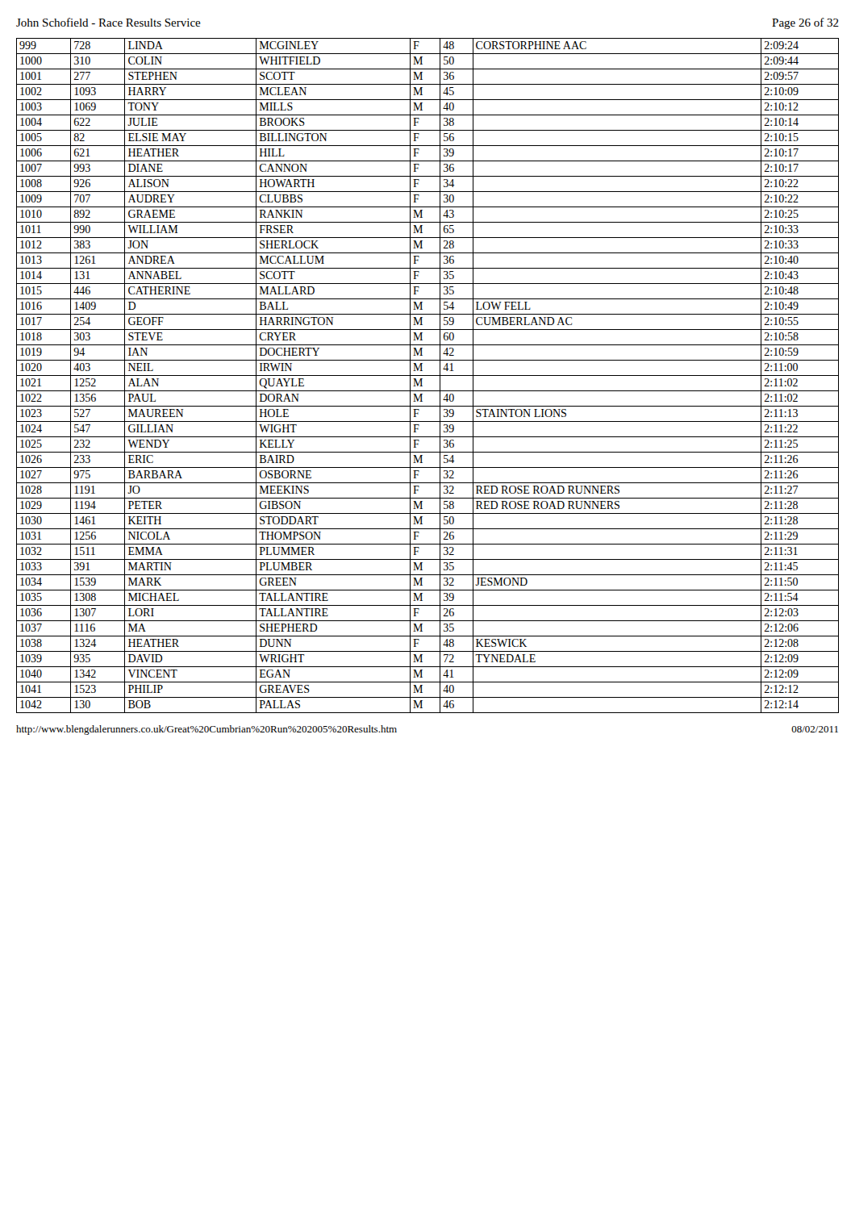John Schofield - Race Results Service Page 26 of 32
| 999 | 728 | LINDA | MCGINLEY | F | 48 | CORSTORPHINE AAC | 2:09:24 |
| 1000 | 310 | COLIN | WHITFIELD | M | 50 | | 2:09:44 |
| 1001 | 277 | STEPHEN | SCOTT | M | 36 | | 2:09:57 |
| 1002 | 1093 | HARRY | MCLEAN | M | 45 | | 2:10:09 |
| 1003 | 1069 | TONY | MILLS | M | 40 | | 2:10:12 |
| 1004 | 622 | JULIE | BROOKS | F | 38 | | 2:10:14 |
| 1005 | 82 | ELSIE MAY | BILLINGTON | F | 56 | | 2:10:15 |
| 1006 | 621 | HEATHER | HILL | F | 39 | | 2:10:17 |
| 1007 | 993 | DIANE | CANNON | F | 36 | | 2:10:17 |
| 1008 | 926 | ALISON | HOWARTH | F | 34 | | 2:10:22 |
| 1009 | 707 | AUDREY | CLUBBS | F | 30 | | 2:10:22 |
| 1010 | 892 | GRAEME | RANKIN | M | 43 | | 2:10:25 |
| 1011 | 990 | WILLIAM | FRSER | M | 65 | | 2:10:33 |
| 1012 | 383 | JON | SHERLOCK | M | 28 | | 2:10:33 |
| 1013 | 1261 | ANDREA | MCCALLUM | F | 36 | | 2:10:40 |
| 1014 | 131 | ANNABEL | SCOTT | F | 35 | | 2:10:43 |
| 1015 | 446 | CATHERINE | MALLARD | F | 35 | | 2:10:48 |
| 1016 | 1409 | D | BALL | M | 54 | LOW FELL | 2:10:49 |
| 1017 | 254 | GEOFF | HARRINGTON | M | 59 | CUMBERLAND AC | 2:10:55 |
| 1018 | 303 | STEVE | CRYER | M | 60 | | 2:10:58 |
| 1019 | 94 | IAN | DOCHERTY | M | 42 | | 2:10:59 |
| 1020 | 403 | NEIL | IRWIN | M | 41 | | 2:11:00 |
| 1021 | 1252 | ALAN | QUAYLE | M | | | 2:11:02 |
| 1022 | 1356 | PAUL | DORAN | M | 40 | | 2:11:02 |
| 1023 | 527 | MAUREEN | HOLE | F | 39 | STAINTON LIONS | 2:11:13 |
| 1024 | 547 | GILLIAN | WIGHT | F | 39 | | 2:11:22 |
| 1025 | 232 | WENDY | KELLY | F | 36 | | 2:11:25 |
| 1026 | 233 | ERIC | BAIRD | M | 54 | | 2:11:26 |
| 1027 | 975 | BARBARA | OSBORNE | F | 32 | | 2:11:26 |
| 1028 | 1191 | JO | MEEKINS | F | 32 | RED ROSE ROAD RUNNERS | 2:11:27 |
| 1029 | 1194 | PETER | GIBSON | M | 58 | RED ROSE ROAD RUNNERS | 2:11:28 |
| 1030 | 1461 | KEITH | STODDART | M | 50 | | 2:11:28 |
| 1031 | 1256 | NICOLA | THOMPSON | F | 26 | | 2:11:29 |
| 1032 | 1511 | EMMA | PLUMMER | F | 32 | | 2:11:31 |
| 1033 | 391 | MARTIN | PLUMBER | M | 35 | | 2:11:45 |
| 1034 | 1539 | MARK | GREEN | M | 32 | JESMOND | 2:11:50 |
| 1035 | 1308 | MICHAEL | TALLANTIRE | M | 39 | | 2:11:54 |
| 1036 | 1307 | LORI | TALLANTIRE | F | 26 | | 2:12:03 |
| 1037 | 1116 | MA | SHEPHERD | M | 35 | | 2:12:06 |
| 1038 | 1324 | HEATHER | DUNN | F | 48 | KESWICK | 2:12:08 |
| 1039 | 935 | DAVID | WRIGHT | M | 72 | TYNEDALE | 2:12:09 |
| 1040 | 1342 | VINCENT | EGAN | M | 41 | | 2:12:09 |
| 1041 | 1523 | PHILIP | GREAVES | M | 40 | | 2:12:12 |
| 1042 | 130 | BOB | PALLAS | M | 46 | | 2:12:14 |
http://www.blengdalerunners.co.uk/Great%20Cumbrian%20Run%202005%20Results.htm 08/02/2011